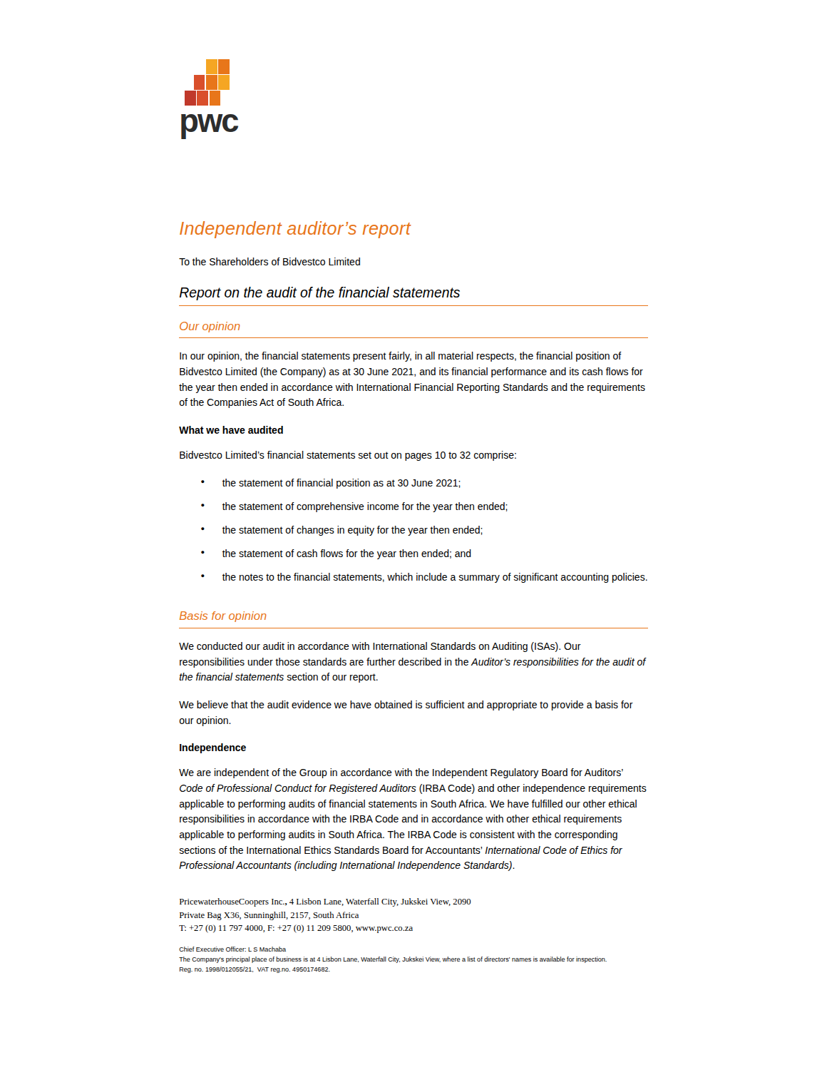pwc
Independent auditor’s report
To the Shareholders of Bidvestco Limited
Report on the audit of the financial statements
Our opinion
In our opinion, the financial statements present fairly, in all material respects, the financial position of Bidvestco Limited (the Company) as at 30 June 2021, and its financial performance and its cash flows for the year then ended in accordance with International Financial Reporting Standards and the requirements of the Companies Act of South Africa.
What we have audited
Bidvestco Limited’s financial statements set out on pages 10 to 32 comprise:
the statement of financial position as at 30 June 2021;
the statement of comprehensive income for the year then ended;
the statement of changes in equity for the year then ended;
the statement of cash flows for the year then ended; and
the notes to the financial statements, which include a summary of significant accounting policies.
Basis for opinion
We conducted our audit in accordance with International Standards on Auditing (ISAs). Our responsibilities under those standards are further described in the Auditor’s responsibilities for the audit of the financial statements section of our report.
We believe that the audit evidence we have obtained is sufficient and appropriate to provide a basis for our opinion.
Independence
We are independent of the Group in accordance with the Independent Regulatory Board for Auditors’ Code of Professional Conduct for Registered Auditors (IRBA Code) and other independence requirements applicable to performing audits of financial statements in South Africa. We have fulfilled our other ethical responsibilities in accordance with the IRBA Code and in accordance with other ethical requirements applicable to performing audits in South Africa. The IRBA Code is consistent with the corresponding sections of the International Ethics Standards Board for Accountants’ International Code of Ethics for Professional Accountants (including International Independence Standards).
PricewaterhouseCoopers Inc., 4 Lisbon Lane, Waterfall City, Jukskei View, 2090
Private Bag X36, Sunninghill, 2157, South Africa
T: +27 (0) 11 797 4000, F: +27 (0) 11 209 5800, www.pwc.co.za
Chief Executive Officer: L S Machaba
The Company's principal place of business is at 4 Lisbon Lane, Waterfall City, Jukskei View, where a list of directors' names is available for inspection.
Reg. no. 1998/012055/21, VAT reg.no. 4950174682.